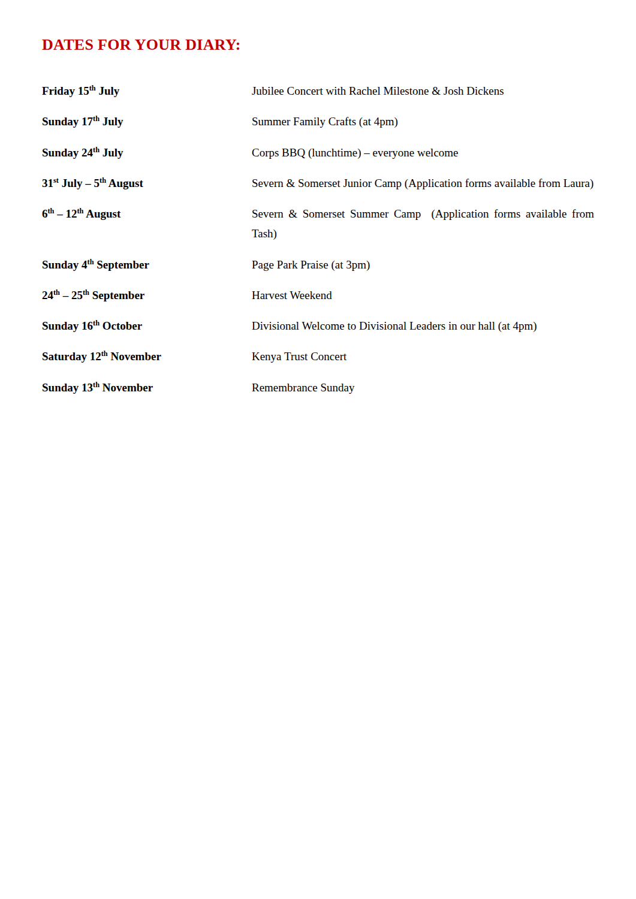DATES FOR YOUR DIARY:
| Friday 15 th July | Jubilee Concert with Rachel Milestone & Josh Dickens |
| Sunday 17 th July | Summer Family Crafts (at 4pm) |
| Sunday 24 th July | Corps BBQ (lunchtime) – everyone welcome |
| 31 st July – 5 th August | Severn & Somerset Junior Camp (Application forms available from Laura) |
| 6 th – 12 th August | Severn & Somerset Summer Camp (Application forms available from Tash) |
| Sunday 4 th September | Page Park Praise (at 3pm) |
| 24 th – 25 th September | Harvest Weekend |
| Sunday 16 th October | Divisional Welcome to Divisional Leaders in our hall (at 4pm) |
| Saturday 12 th November | Kenya Trust Concert |
| Sunday 13 th November | Remembrance Sunday |